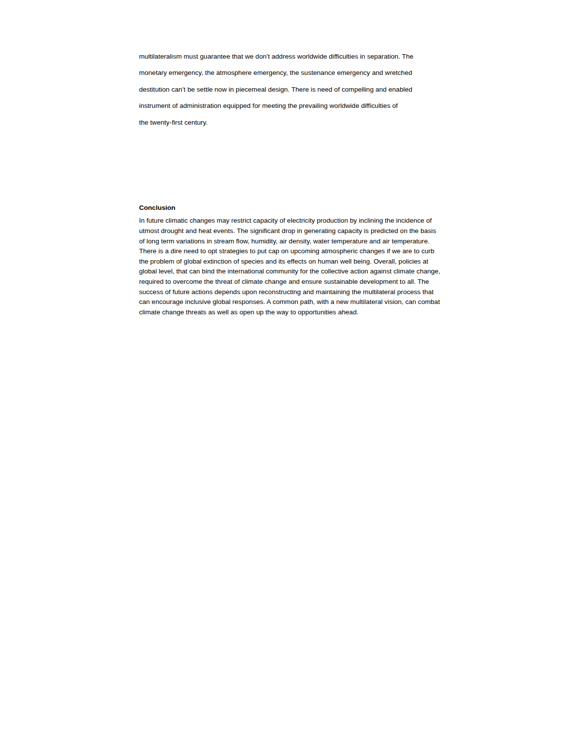multilateralism must guarantee that we don't address worldwide difficulties in separation. The
monetary emergency, the atmosphere emergency, the sustenance emergency and wretched
destitution can’t be settle now in piecemeal design. There is need of compelling and enabled
instrument of administration equipped for meeting the prevailing worldwide difficulties of
the twenty-first century.
Conclusion
In future climatic changes may restrict capacity of electricity production by inclining the incidence of utmost drought and heat events. The significant drop in generating capacity is predicted on the basis of long term variations in stream flow, humidity, air density, water temperature and air temperature. There is a dire need to opt strategies to put cap on upcoming atmospheric changes if we are to curb the problem of global extinction of species and its effects on human well being. Overall, policies at global level, that can bind the international community for the collective action against climate change, required to overcome the threat of climate change and ensure sustainable development to all. The success of future actions depends upon reconstructing and maintaining the multilateral process that can encourage inclusive global responses. A common path, with a new multilateral vision, can combat climate change threats as well as open up the way to opportunities ahead.